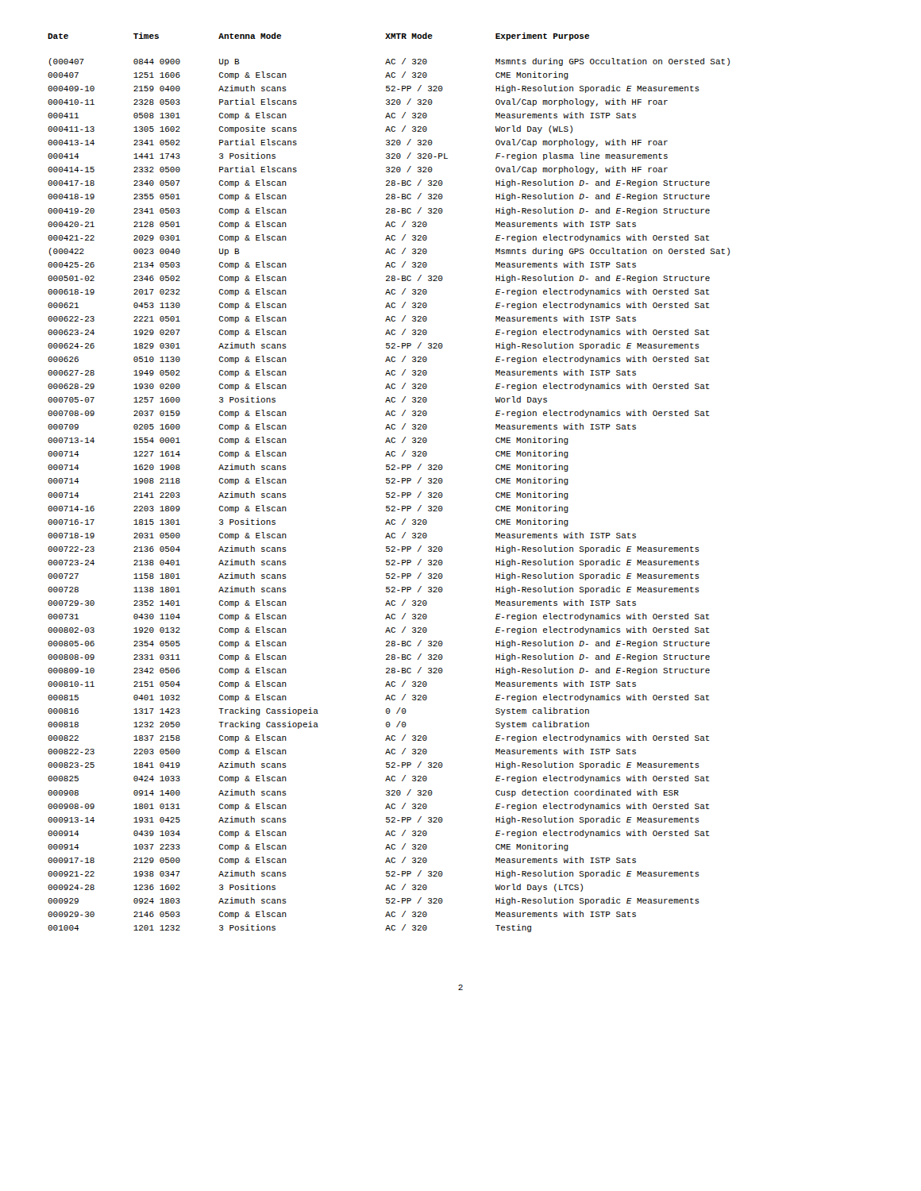| Date | Times | Antenna Mode | XMTR Mode | Experiment Purpose |
| --- | --- | --- | --- | --- |
| (000407 | 0844 0900 | Up B | AC / 320 | Msmnts during GPS Occultation on Oersted Sat) |
| 000407 | 1251 1606 | Comp & Elscan | AC / 320 | CME Monitoring |
| 000409-10 | 2159 0400 | Azimuth scans | 52-PP / 320 | High-Resolution Sporadic E Measurements |
| 000410-11 | 2328 0503 | Partial Elscans | 320 / 320 | Oval/Cap morphology, with HF roar |
| 000411 | 0508 1301 | Comp & Elscan | AC / 320 | Measurements with ISTP Sats |
| 000411-13 | 1305 1602 | Composite scans | AC / 320 | World Day (WLS) |
| 000413-14 | 2341 0502 | Partial Elscans | 320 / 320 | Oval/Cap morphology, with HF roar |
| 000414 | 1441 1743 | 3 Positions | 320 / 320-PL | F -region plasma line measurements |
| 000414-15 | 2332 0500 | Partial Elscans | 320 / 320 | Oval/Cap morphology, with HF roar |
| 000417-18 | 2340 0507 | Comp & Elscan | 28-BC / 320 | High-Resolution D - and E -Region Structure |
| 000418-19 | 2355 0501 | Comp & Elscan | 28-BC / 320 | High-Resolution D - and E -Region Structure |
| 000419-20 | 2341 0503 | Comp & Elscan | 28-BC / 320 | High-Resolution D - and E -Region Structure |
| 000420-21 | 2128 0501 | Comp & Elscan | AC / 320 | Measurements with ISTP Sats |
| 000421-22 | 2029 0301 | Comp & Elscan | AC / 320 | E -region electrodynamics with Oersted Sat |
| (000422 | 0023 0040 | Up B | AC / 320 | Msmnts during GPS Occultation on Oersted Sat) |
| 000425-26 | 2134 0503 | Comp & Elscan | AC / 320 | Measurements with ISTP Sats |
| 000501-02 | 2346 0502 | Comp & Elscan | 28-BC / 320 | High-Resolution D - and E -Region Structure |
| 000618-19 | 2017 0232 | Comp & Elscan | AC / 320 | E -region electrodynamics with Oersted Sat |
| 000621 | 0453 1130 | Comp & Elscan | AC / 320 | E -region electrodynamics with Oersted Sat |
| 000622-23 | 2221 0501 | Comp & Elscan | AC / 320 | Measurements with ISTP Sats |
| 000623-24 | 1929 0207 | Comp & Elscan | AC / 320 | E -region electrodynamics with Oersted Sat |
| 000624-26 | 1829 0301 | Azimuth scans | 52-PP / 320 | High-Resolution Sporadic E Measurements |
| 000626 | 0510 1130 | Comp & Elscan | AC / 320 | E -region electrodynamics with Oersted Sat |
| 000627-28 | 1949 0502 | Comp & Elscan | AC / 320 | Measurements with ISTP Sats |
| 000628-29 | 1930 0200 | Comp & Elscan | AC / 320 | E -region electrodynamics with Oersted Sat |
| 000705-07 | 1257 1600 | 3 Positions | AC / 320 | World Days |
| 000708-09 | 2037 0159 | Comp & Elscan | AC / 320 | E -region electrodynamics with Oersted Sat |
| 000709 | 0205 1600 | Comp & Elscan | AC / 320 | Measurements with ISTP Sats |
| 000713-14 | 1554 0001 | Comp & Elscan | AC / 320 | CME Monitoring |
| 000714 | 1227 1614 | Comp & Elscan | AC / 320 | CME Monitoring |
| 000714 | 1620 1908 | Azimuth scans | 52-PP / 320 | CME Monitoring |
| 000714 | 1908 2118 | Comp & Elscan | 52-PP / 320 | CME Monitoring |
| 000714 | 2141 2203 | Azimuth scans | 52-PP / 320 | CME Monitoring |
| 000714-16 | 2203 1809 | Comp & Elscan | 52-PP / 320 | CME Monitoring |
| 000716-17 | 1815 1301 | 3 Positions | AC / 320 | CME Monitoring |
| 000718-19 | 2031 0500 | Comp & Elscan | AC / 320 | Measurements with ISTP Sats |
| 000722-23 | 2136 0504 | Azimuth scans | 52-PP / 320 | High-Resolution Sporadic E Measurements |
| 000723-24 | 2138 0401 | Azimuth scans | 52-PP / 320 | High-Resolution Sporadic E Measurements |
| 000727 | 1158 1801 | Azimuth scans | 52-PP / 320 | High-Resolution Sporadic E Measurements |
| 000728 | 1138 1801 | Azimuth scans | 52-PP / 320 | High-Resolution Sporadic E Measurements |
| 000729-30 | 2352 1401 | Comp & Elscan | AC / 320 | Measurements with ISTP Sats |
| 000731 | 0430 1104 | Comp & Elscan | AC / 320 | E -region electrodynamics with Oersted Sat |
| 000802-03 | 1920 0132 | Comp & Elscan | AC / 320 | E -region electrodynamics with Oersted Sat |
| 000805-06 | 2354 0505 | Comp & Elscan | 28-BC / 320 | High-Resolution D - and E -Region Structure |
| 000808-09 | 2331 0311 | Comp & Elscan | 28-BC / 320 | High-Resolution D - and E -Region Structure |
| 000809-10 | 2342 0506 | Comp & Elscan | 28-BC / 320 | High-Resolution D - and E -Region Structure |
| 000810-11 | 2151 0504 | Comp & Elscan | AC / 320 | Measurements with ISTP Sats |
| 000815 | 0401 1032 | Comp & Elscan | AC / 320 | E -region electrodynamics with Oersted Sat |
| 000816 | 1317 1423 | Tracking Cassiopeia | 0 /0 | System calibration |
| 000818 | 1232 2050 | Tracking Cassiopeia | 0 /0 | System calibration |
| 000822 | 1837 2158 | Comp & Elscan | AC / 320 | E -region electrodynamics with Oersted Sat |
| 000822-23 | 2203 0500 | Comp & Elscan | AC / 320 | Measurements with ISTP Sats |
| 000823-25 | 1841 0419 | Azimuth scans | 52-PP / 320 | High-Resolution Sporadic E Measurements |
| 000825 | 0424 1033 | Comp & Elscan | AC / 320 | E -region electrodynamics with Oersted Sat |
| 000908 | 0914 1400 | Azimuth scans | 320 / 320 | Cusp detection coordinated with ESR |
| 000908-09 | 1801 0131 | Comp & Elscan | AC / 320 | E -region electrodynamics with Oersted Sat |
| 000913-14 | 1931 0425 | Azimuth scans | 52-PP / 320 | High-Resolution Sporadic E Measurements |
| 000914 | 0439 1034 | Comp & Elscan | AC / 320 | E -region electrodynamics with Oersted Sat |
| 000914 | 1037 2233 | Comp & Elscan | AC / 320 | CME Monitoring |
| 000917-18 | 2129 0500 | Comp & Elscan | AC / 320 | Measurements with ISTP Sats |
| 000921-22 | 1938 0347 | Azimuth scans | 52-PP / 320 | High-Resolution Sporadic E Measurements |
| 000924-28 | 1236 1602 | 3 Positions | AC / 320 | World Days (LTCS) |
| 000929 | 0924 1803 | Azimuth scans | 52-PP / 320 | High-Resolution Sporadic E Measurements |
| 000929-30 | 2146 0503 | Comp & Elscan | AC / 320 | Measurements with ISTP Sats |
| 001004 | 1201 1232 | 3 Positions | AC / 320 | Testing |
2